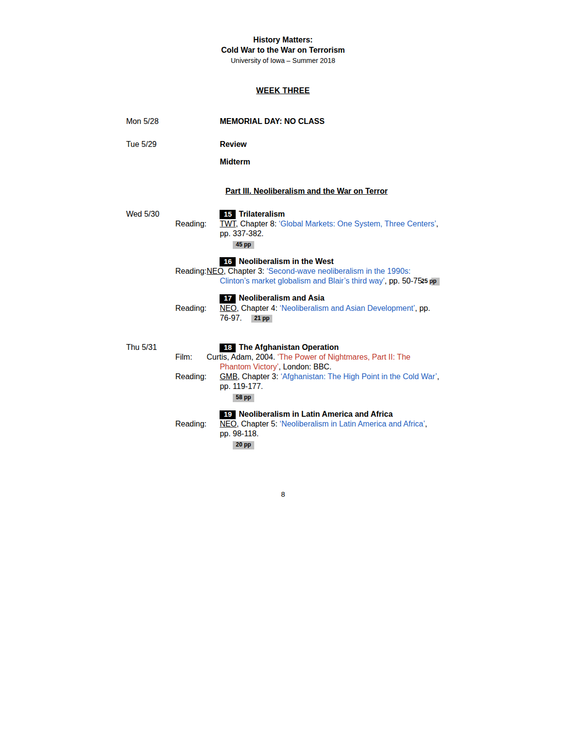History Matters:
Cold War to the War on Terrorism
University of Iowa – Summer 2018
WEEK THREE
| Mon 5/28 | | MEMORIAL DAY: NO CLASS |
| Tue 5/29 | | Review |
| | | Midterm |
| | | Part III. Neoliberalism and the War on Terror |
| Wed 5/30 | | 15 Trilateralism |
| | Reading: | TWT , Chapter 8: ‘Global Markets: One System, Three Centers’ , pp. 337-382. 45 pp |
| | | 16 Neoliberalism in the West |
| | Reading: | NEO , Chapter 3: ‘Second-wave neoliberalism in the 1990s: Clinton’s market globalism and Blair’s third way’ , pp. 50-75. 25 pp |
| | | 17 Neoliberalism and Asia |
| | Reading: | NEO , Chapter 4: ‘Neoliberalism and Asian Development’ , pp. 76-97. 21 pp |
| Thu 5/31 | | 18 The Afghanistan Operation |
| | Film: | Curtis, Adam, 2004. ‘The Power of Nightmares, Part II: The Phantom Victory’ , London: BBC. |
| | Reading: | GMB , Chapter 3: ‘Afghanistan: The High Point in the Cold War’ , pp. 119-177. 58 pp |
| | | 19 Neoliberalism in Latin America and Africa |
| | Reading: | NEO , Chapter 5: ‘Neoliberalism in Latin America and Africa’ , pp. 98-118. 20 pp |
8